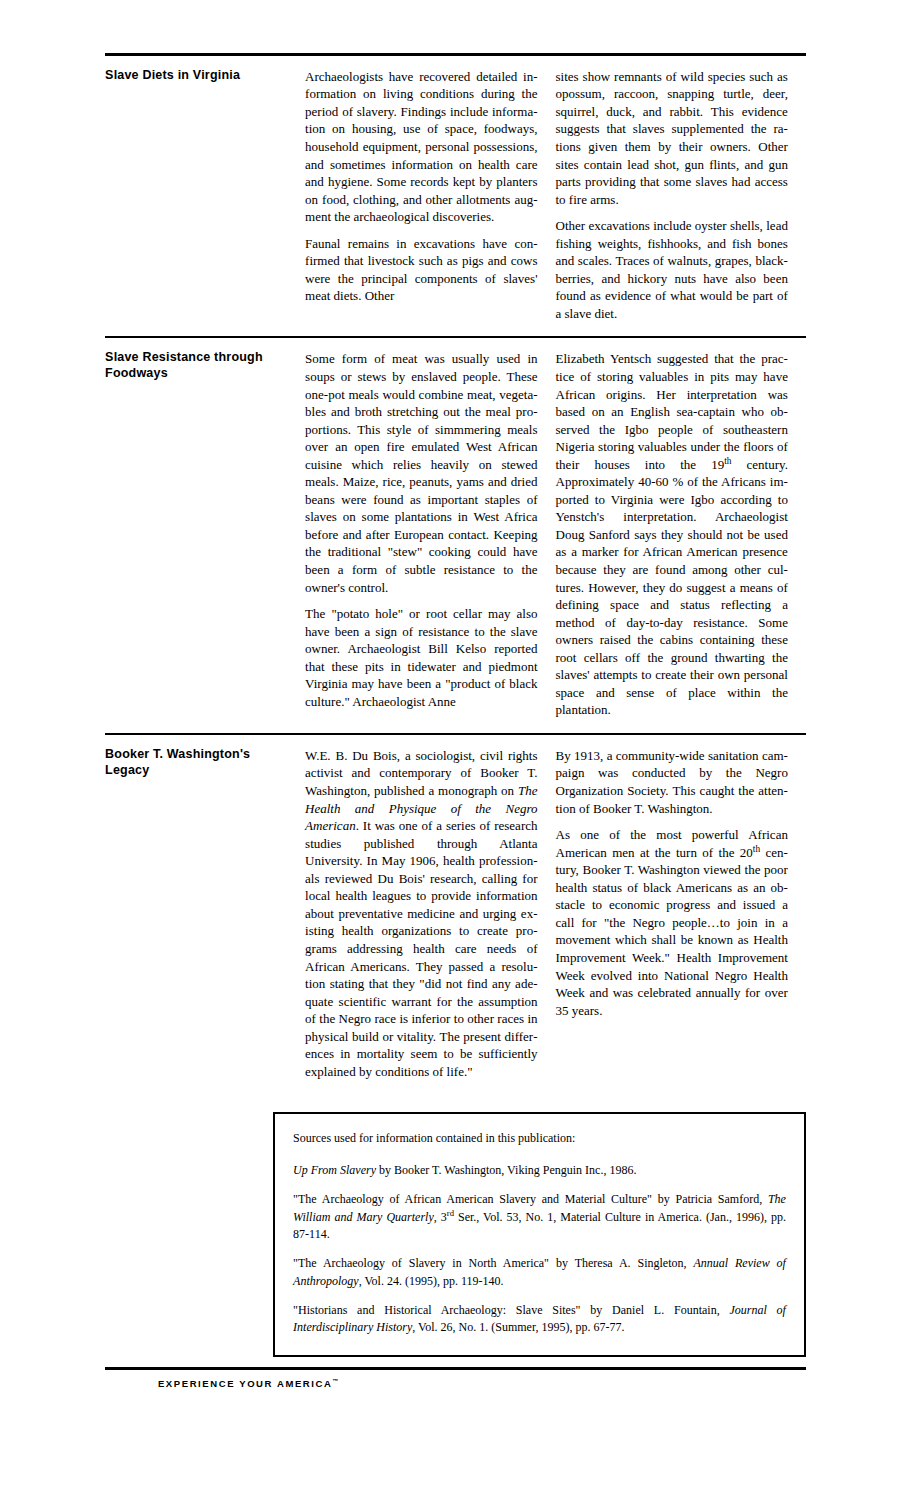Slave Diets in Virginia
Archaeologists have recovered detailed information on living conditions during the period of slavery. Findings include information on housing, use of space, foodways, household equipment, personal possessions, and sometimes information on health care and hygiene. Some records kept by planters on food, clothing, and other allotments augment the archaeological discoveries.
Faunal remains in excavations have confirmed that livestock such as pigs and cows were the principal components of slaves' meat diets. Other
sites show remnants of wild species such as opossum, raccoon, snapping turtle, deer, squirrel, duck, and rabbit. This evidence suggests that slaves supplemented the rations given them by their owners. Other sites contain lead shot, gun flints, and gun parts providing that some slaves had access to fire arms.
Other excavations include oyster shells, lead fishing weights, fishhooks, and fish bones and scales. Traces of walnuts, grapes, blackberries, and hickory nuts have also been found as evidence of what would be part of a slave diet.
Slave Resistance through Foodways
Some form of meat was usually used in soups or stews by enslaved people. These one-pot meals would combine meat, vegetables and broth stretching out the meal proportions. This style of simmmering meals over an open fire emulated West African cuisine which relies heavily on stewed meals. Maize, rice, peanuts, yams and dried beans were found as important staples of slaves on some plantations in West Africa before and after European contact. Keeping the traditional "stew" cooking could have been a form of subtle resistance to the owner's control.
The "potato hole" or root cellar may also have been a sign of resistance to the slave owner. Archaeologist Bill Kelso reported that these pits in tidewater and piedmont Virginia may have been a "product of black culture." Archaeologist Anne
Elizabeth Yentsch suggested that the practice of storing valuables in pits may have African origins. Her interpretation was based on an English sea-captain who observed the Igbo people of southeastern Nigeria storing valuables under the floors of their houses into the 19th century. Approximately 40-60 % of the Africans imported to Virginia were Igbo according to Yenstch's interpretation. Archaeologist Doug Sanford says they should not be used as a marker for African American presence because they are found among other cultures. However, they do suggest a means of defining space and status reflecting a method of day-to-day resistance. Some owners raised the cabins containing these root cellars off the ground thwarting the slaves' attempts to create their own personal space and sense of place within the plantation.
Booker T. Washington's Legacy
W.E. B. Du Bois, a sociologist, civil rights activist and contemporary of Booker T. Washington, published a monograph on The Health and Physique of the Negro American. It was one of a series of research studies published through Atlanta University. In May 1906, health professionals reviewed Du Bois' research, calling for local health leagues to provide information about preventative medicine and urging existing health organizations to create programs addressing health care needs of African Americans. They passed a resolution stating that they "did not find any adequate scientific warrant for the assumption of the Negro race is inferior to other races in physical build or vitality. The present differences in mortality seem to be sufficiently explained by conditions of life."
By 1913, a community-wide sanitation campaign was conducted by the Negro Organization Society. This caught the attention of Booker T. Washington.
As one of the most powerful African American men at the turn of the 20th century, Booker T. Washington viewed the poor health status of black Americans as an obstacle to economic progress and issued a call for "the Negro people…to join in a movement which shall be known as Health Improvement Week." Health Improvement Week evolved into National Negro Health Week and was celebrated annually for over 35 years.
Sources used for information contained in this publication:
Up From Slavery by Booker T. Washington, Viking Penguin Inc., 1986.
"The Archaeology of African American Slavery and Material Culture" by Patricia Samford, The William and Mary Quarterly, 3rd Ser., Vol. 53, No. 1, Material Culture in America. (Jan., 1996), pp. 87-114.
"The Archaeology of Slavery in North America" by Theresa A. Singleton, Annual Review of Anthropology, Vol. 24. (1995), pp. 119-140.
"Historians and Historical Archaeology: Slave Sites" by Daniel L. Fountain, Journal of Interdisciplinary History, Vol. 26, No. 1. (Summer, 1995), pp. 67-77.
EXPERIENCE YOUR AMERICA™